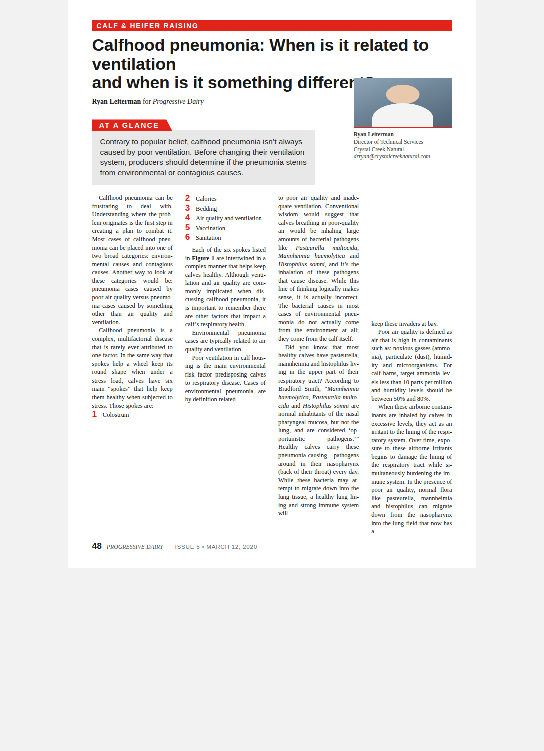Calf & Heifer Raising
Calfhood pneumonia: When is it related to ventilation
and when is it something different?
Ryan Leiterman for Progressive Dairy
At a glance
Contrary to popular belief, calfhood pneumonia isn’t always caused by poor ventilation. Before changing their ventilation system, producers should determine if the pneumonia stems from environmental or contagious causes.
Ryan Leiterman
Director of Technical Services
Crystal Creek Natural
drryan@crystalcreeknatural.com
Calfhood pneumonia can be frustrating to deal with. Understanding where the problem originates is the first step in creating a plan to combat it. Most cases of calfhood pneumonia can be placed into one of two broad categories: environmental causes and contagious causes. Another way to look at these categories would be: pneumonia cases caused by poor air quality versus pneumonia cases caused by something other than air quality and ventilation.
Calfhood pneumonia is a complex, multifactorial disease that is rarely ever attributed to one factor. In the same way that spokes help a wheel keep its round shape when under a stress load, calves have six main “spokes” that help keep them healthy when subjected to stress. Those spokes are:
1 Colostrum
2 Calories
3 Bedding
4 Air quality and ventilation
5 Vaccination
6 Sanitation
Each of the six spokes listed in Figure 1 are intertwined in a complex manner that helps keep calves healthy. Although ventilation and air quality are commonly implicated when discussing calfhood pneumonia, it is important to remember there are other factors that impact a calf’s respiratory health.
Environmental pneumonia cases are typically related to air quality and ventilation.
Poor ventilation in calf housing is the main environmental risk factor predisposing calves to respiratory disease. Cases of environmental pneumonia are by definition related
to poor air quality and inadequate ventilation. Conventional wisdom would suggest that calves breathing in poor-quality air would be inhaling large amounts of bacterial pathogens like Pasteurella multocida, Mannheimia haemolytica and Histophilus somni, and it’s the inhalation of these pathogens that cause disease. While this line of thinking logically makes sense, it is actually incorrect. The bacterial causes in most cases of environmental pneumonia do not actually come from the environment at all; they come from the calf itself.
Did you know that most healthy calves have pasteurella, mannheimia and histophilus living in the upper part of their respiratory tract? According to Bradford Smith, “Mannheimia haemolytica, Pasteurella multocida and Histophilus somni are normal inhabitants of the nasal pharyngeal mucosa, but not the lung, and are considered ‘opportunistic pathogens.’” Healthy calves carry these pneumonia-causing pathogens around in their nasopharynx (back of their throat) every day. While these bacteria may attempt to migrate down into the lung tissue, a healthy lung lining and strong immune system will
keep these invaders at bay.
Poor air quality is defined as air that is high in contaminants such as: noxious gasses (ammonia), particulate (dust), humidity and microorganisms. For calf barns, target ammonia levels less than 10 parts per million and humidity levels should be between 50% and 80%.
When these airborne contaminants are inhaled by calves in excessive levels, they act as an irritant to the lining of the respiratory system. Over time, exposure to these airborne irritants begins to damage the lining of the respiratory tract while simultaneously burdening the immune system. In the presence of poor air quality, normal flora like pasteurella, mannheimia and histophilus can migrate down from the nasopharynx into the lung field that now has a
48 PROGRESSIVE DAIRY Issue 5 • March 12, 2020